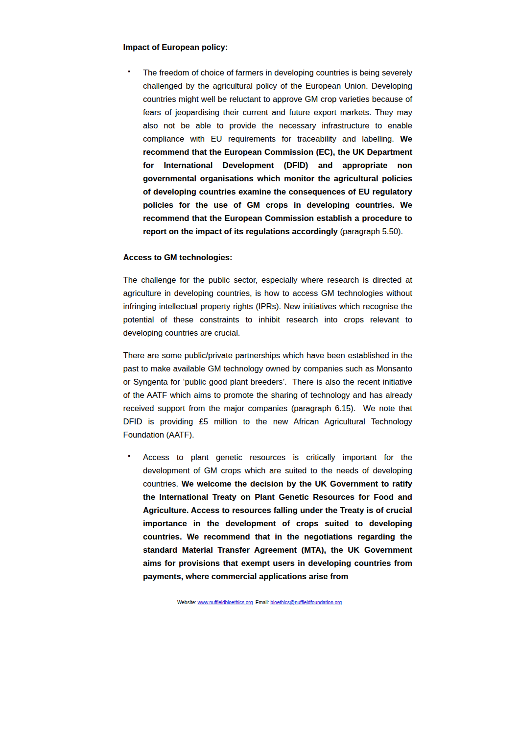Impact of European policy:
The freedom of choice of farmers in developing countries is being severely challenged by the agricultural policy of the European Union. Developing countries might well be reluctant to approve GM crop varieties because of fears of jeopardising their current and future export markets. They may also not be able to provide the necessary infrastructure to enable compliance with EU requirements for traceability and labelling. We recommend that the European Commission (EC), the UK Department for International Development (DFID) and appropriate non governmental organisations which monitor the agricultural policies of developing countries examine the consequences of EU regulatory policies for the use of GM crops in developing countries. We recommend that the European Commission establish a procedure to report on the impact of its regulations accordingly (paragraph 5.50).
Access to GM technologies:
The challenge for the public sector, especially where research is directed at agriculture in developing countries, is how to access GM technologies without infringing intellectual property rights (IPRs). New initiatives which recognise the potential of these constraints to inhibit research into crops relevant to developing countries are crucial.
There are some public/private partnerships which have been established in the past to make available GM technology owned by companies such as Monsanto or Syngenta for ‘public good plant breeders’. There is also the recent initiative of the AATF which aims to promote the sharing of technology and has already received support from the major companies (paragraph 6.15). We note that DFID is providing £5 million to the new African Agricultural Technology Foundation (AATF).
Access to plant genetic resources is critically important for the development of GM crops which are suited to the needs of developing countries. We welcome the decision by the UK Government to ratify the International Treaty on Plant Genetic Resources for Food and Agriculture. Access to resources falling under the Treaty is of crucial importance in the development of crops suited to developing countries. We recommend that in the negotiations regarding the standard Material Transfer Agreement (MTA), the UK Government aims for provisions that exempt users in developing countries from payments, where commercial applications arise from
Website: www.nuffieldbioethics.org Email: bioethics@nuffieldfoundation.org